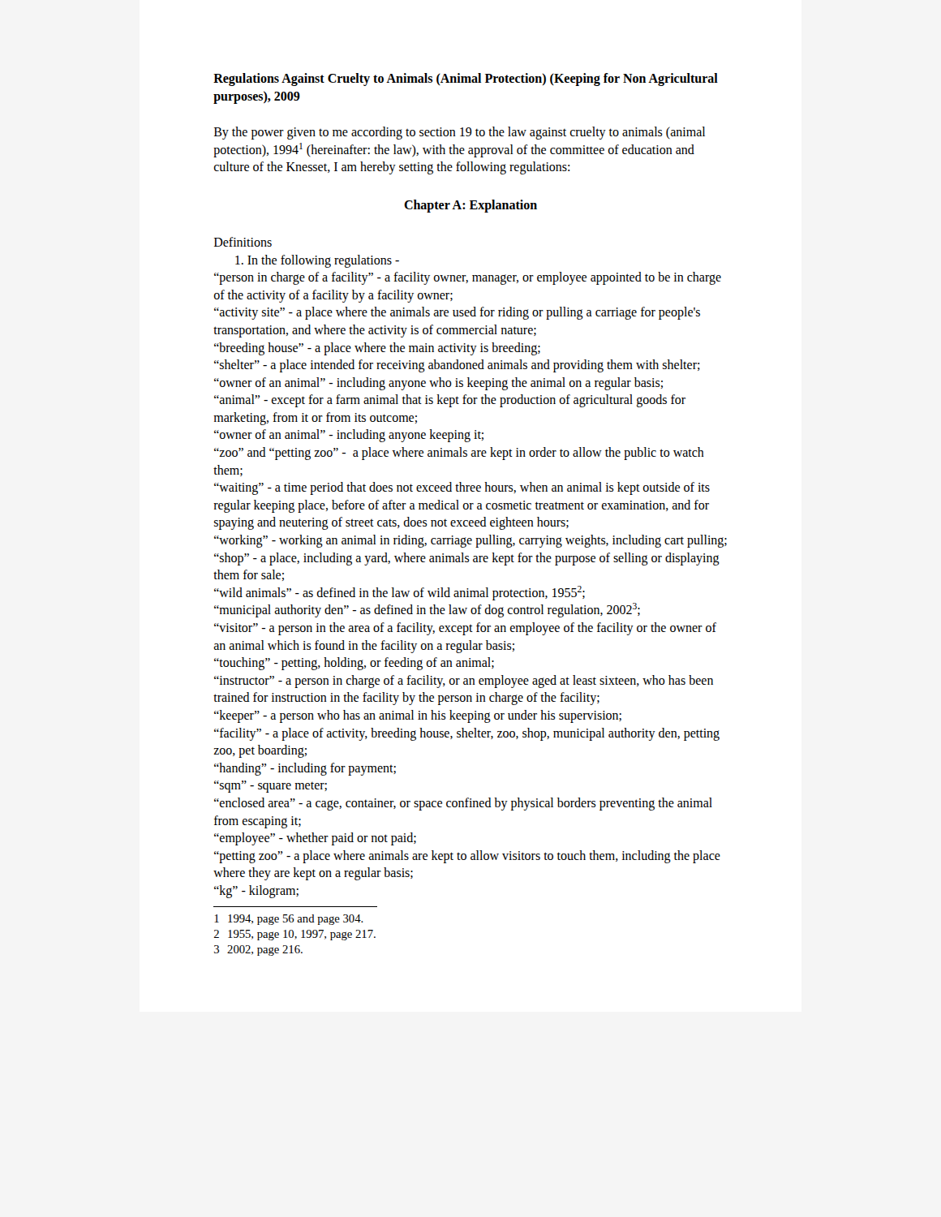Regulations Against Cruelty to Animals (Animal Protection) (Keeping for Non Agricultural purposes), 2009
By the power given to me according to section 19 to the law against cruelty to animals (animal potection), 19941 (hereinafter: the law), with the approval of the committee of education and culture of the Knesset, I am hereby setting the following regulations:
Chapter A: Explanation
Definitions
In the following regulations -
“person in charge of a facility” - a facility owner, manager, or employee appointed to be in charge of the activity of a facility by a facility owner;
“activity site” - a place where the animals are used for riding or pulling a carriage for people's transportation, and where the activity is of commercial nature;
“breeding house” - a place where the main activity is breeding;
“shelter” - a place intended for receiving abandoned animals and providing them with shelter;
“owner of an animal” - including anyone who is keeping the animal on a regular basis;
“animal” - except for a farm animal that is kept for the production of agricultural goods for marketing, from it or from its outcome;
“owner of an animal” - including anyone keeping it;
“zoo” and “petting zoo” - a place where animals are kept in order to allow the public to watch them;
“waiting” - a time period that does not exceed three hours, when an animal is kept outside of its regular keeping place, before of after a medical or a cosmetic treatment or examination, and for spaying and neutering of street cats, does not exceed eighteen hours;
“working” - working an animal in riding, carriage pulling, carrying weights, including cart pulling;
“shop” - a place, including a yard, where animals are kept for the purpose of selling or displaying them for sale;
“wild animals” - as defined in the law of wild animal protection, 19552;
“municipal authority den” - as defined in the law of dog control regulation, 20023;
“visitor” - a person in the area of a facility, except for an employee of the facility or the owner of an animal which is found in the facility on a regular basis;
“touching” - petting, holding, or feeding of an animal;
“instructor” - a person in charge of a facility, or an employee aged at least sixteen, who has been trained for instruction in the facility by the person in charge of the facility;
“keeper” - a person who has an animal in his keeping or under his supervision;
“facility” - a place of activity, breeding house, shelter, zoo, shop, municipal authority den, petting zoo, pet boarding;
“handing” - including for payment;
“sqm” - square meter;
“enclosed area” - a cage, container, or space confined by physical borders preventing the animal from escaping it;
“employee” - whether paid or not paid;
“petting zoo” - a place where animals are kept to allow visitors to touch them, including the place where they are kept on a regular basis;
“kg” - kilogram;
11994, page 56 and page 304.
21955, page 10, 1997, page 217.
32002, page 216.